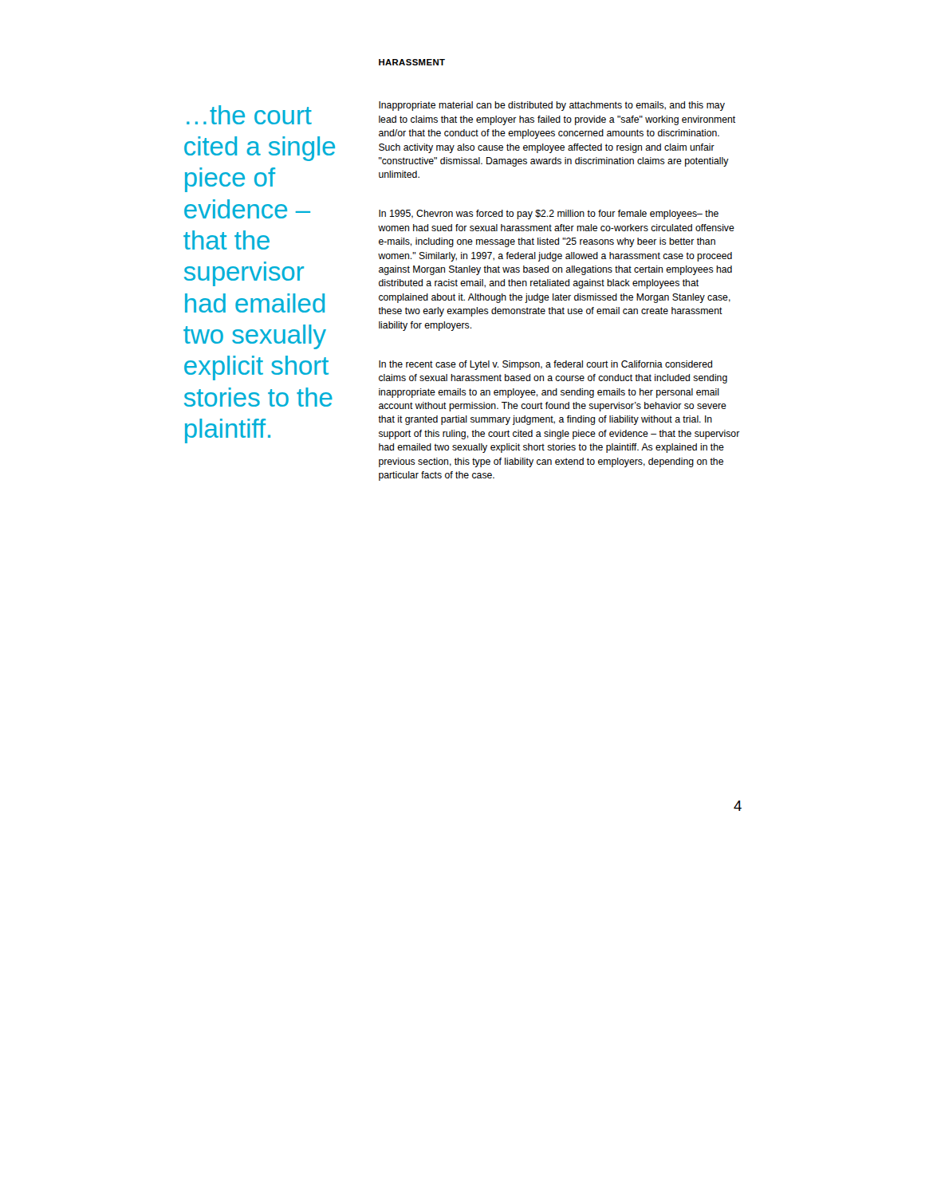…the court cited a single piece of evidence – that the supervisor had emailed two sexually explicit short stories to the plaintiff.
Harassment
Inappropriate material can be distributed by attachments to emails, and this may lead to claims that the employer has failed to provide a "safe" working environment and/or that the conduct of the employees concerned amounts to discrimination. Such activity may also cause the employee affected to resign and claim unfair "constructive" dismissal. Damages awards in discrimination claims are potentially unlimited.
In 1995, Chevron was forced to pay $2.2 million to four female employees– the women had sued for sexual harassment after male co-workers circulated offensive e-mails, including one message that listed "25 reasons why beer is better than women." Similarly, in 1997, a federal judge allowed a harassment case to proceed against Morgan Stanley that was based on allegations that certain employees had distributed a racist email, and then retaliated against black employees that complained about it. Although the judge later dismissed the Morgan Stanley case, these two early examples demonstrate that use of email can create harassment liability for employers.
In the recent case of Lytel v. Simpson, a federal court in California considered claims of sexual harassment based on a course of conduct that included sending inappropriate emails to an employee, and sending emails to her personal email account without permission. The court found the supervisor’s behavior so severe that it granted partial summary judgment, a finding of liability without a trial. In support of this ruling, the court cited a single piece of evidence – that the supervisor had emailed two sexually explicit short stories to the plaintiff. As explained in the previous section, this type of liability can extend to employers, depending on the particular facts of the case.
4